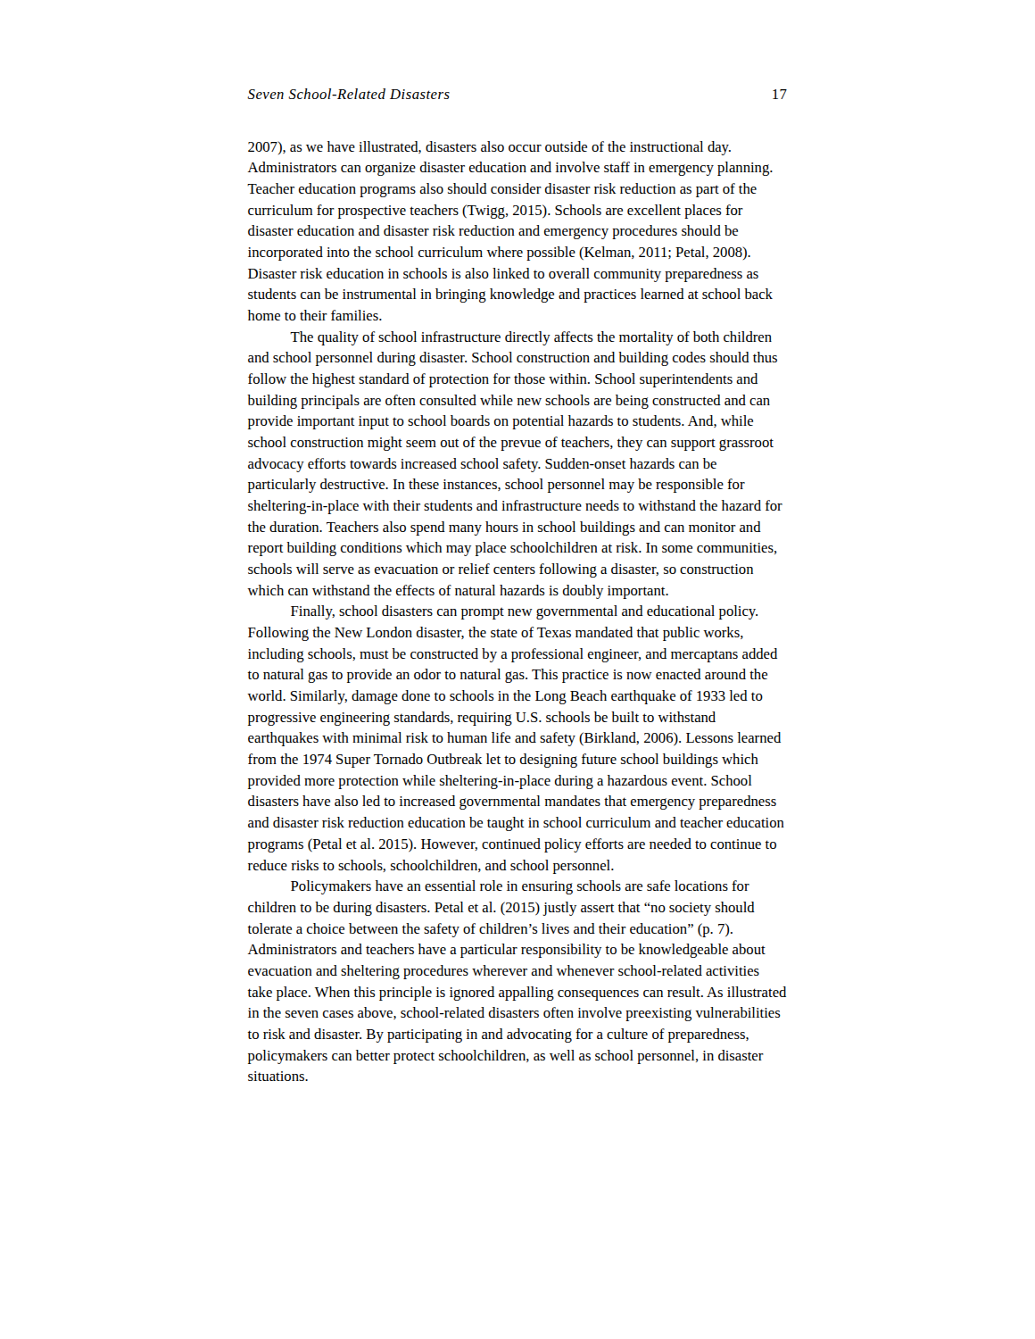Seven School-Related Disasters 17
2007), as we have illustrated, disasters also occur outside of the instructional day. Administrators can organize disaster education and involve staff in emergency planning. Teacher education programs also should consider disaster risk reduction as part of the curriculum for prospective teachers (Twigg, 2015). Schools are excellent places for disaster education and disaster risk reduction and emergency procedures should be incorporated into the school curriculum where possible (Kelman, 2011; Petal, 2008). Disaster risk education in schools is also linked to overall community preparedness as students can be instrumental in bringing knowledge and practices learned at school back home to their families.
The quality of school infrastructure directly affects the mortality of both children and school personnel during disaster. School construction and building codes should thus follow the highest standard of protection for those within. School superintendents and building principals are often consulted while new schools are being constructed and can provide important input to school boards on potential hazards to students. And, while school construction might seem out of the prevue of teachers, they can support grassroot advocacy efforts towards increased school safety. Sudden-onset hazards can be particularly destructive. In these instances, school personnel may be responsible for sheltering-in-place with their students and infrastructure needs to withstand the hazard for the duration. Teachers also spend many hours in school buildings and can monitor and report building conditions which may place schoolchildren at risk. In some communities, schools will serve as evacuation or relief centers following a disaster, so construction which can withstand the effects of natural hazards is doubly important.
Finally, school disasters can prompt new governmental and educational policy. Following the New London disaster, the state of Texas mandated that public works, including schools, must be constructed by a professional engineer, and mercaptans added to natural gas to provide an odor to natural gas. This practice is now enacted around the world. Similarly, damage done to schools in the Long Beach earthquake of 1933 led to progressive engineering standards, requiring U.S. schools be built to withstand earthquakes with minimal risk to human life and safety (Birkland, 2006). Lessons learned from the 1974 Super Tornado Outbreak let to designing future school buildings which provided more protection while sheltering-in-place during a hazardous event. School disasters have also led to increased governmental mandates that emergency preparedness and disaster risk reduction education be taught in school curriculum and teacher education programs (Petal et al. 2015). However, continued policy efforts are needed to continue to reduce risks to schools, schoolchildren, and school personnel.
Policymakers have an essential role in ensuring schools are safe locations for children to be during disasters. Petal et al. (2015) justly assert that “no society should tolerate a choice between the safety of children’s lives and their education” (p. 7). Administrators and teachers have a particular responsibility to be knowledgeable about evacuation and sheltering procedures wherever and whenever school-related activities take place. When this principle is ignored appalling consequences can result. As illustrated in the seven cases above, school-related disasters often involve preexisting vulnerabilities to risk and disaster. By participating in and advocating for a culture of preparedness, policymakers can better protect schoolchildren, as well as school personnel, in disaster situations.